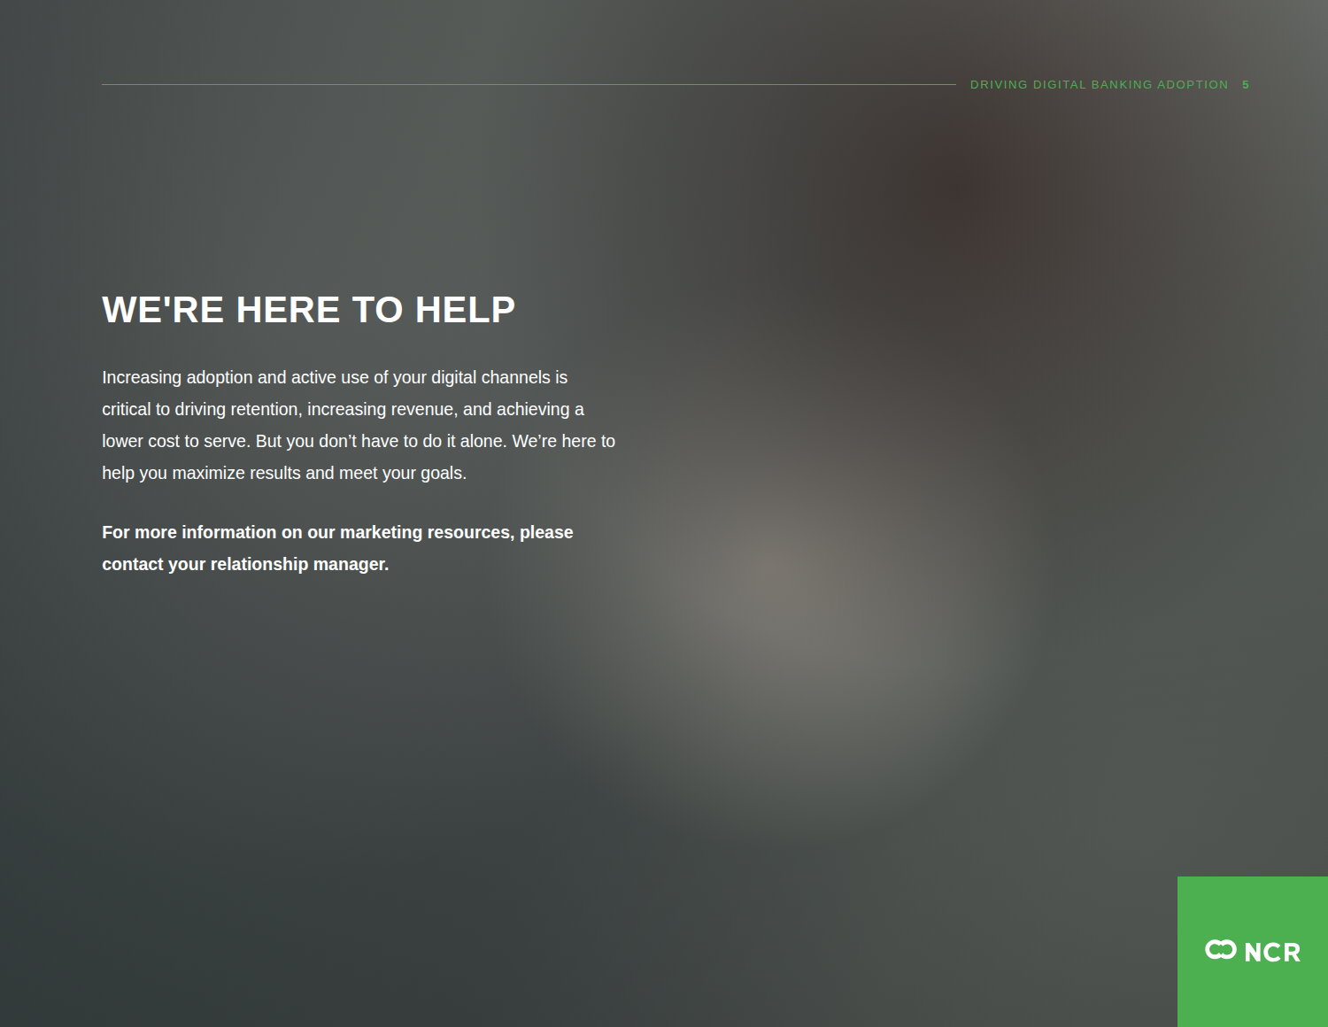Driving Digital Banking Adoption 5
We're Here to Help
Increasing adoption and active use of your digital channels is critical to driving retention, increasing revenue, and achieving a lower cost to serve. But you don’t have to do it alone. We’re here to help you maximize results and meet your goals.
For more information on our marketing resources, please contact your relationship manager.